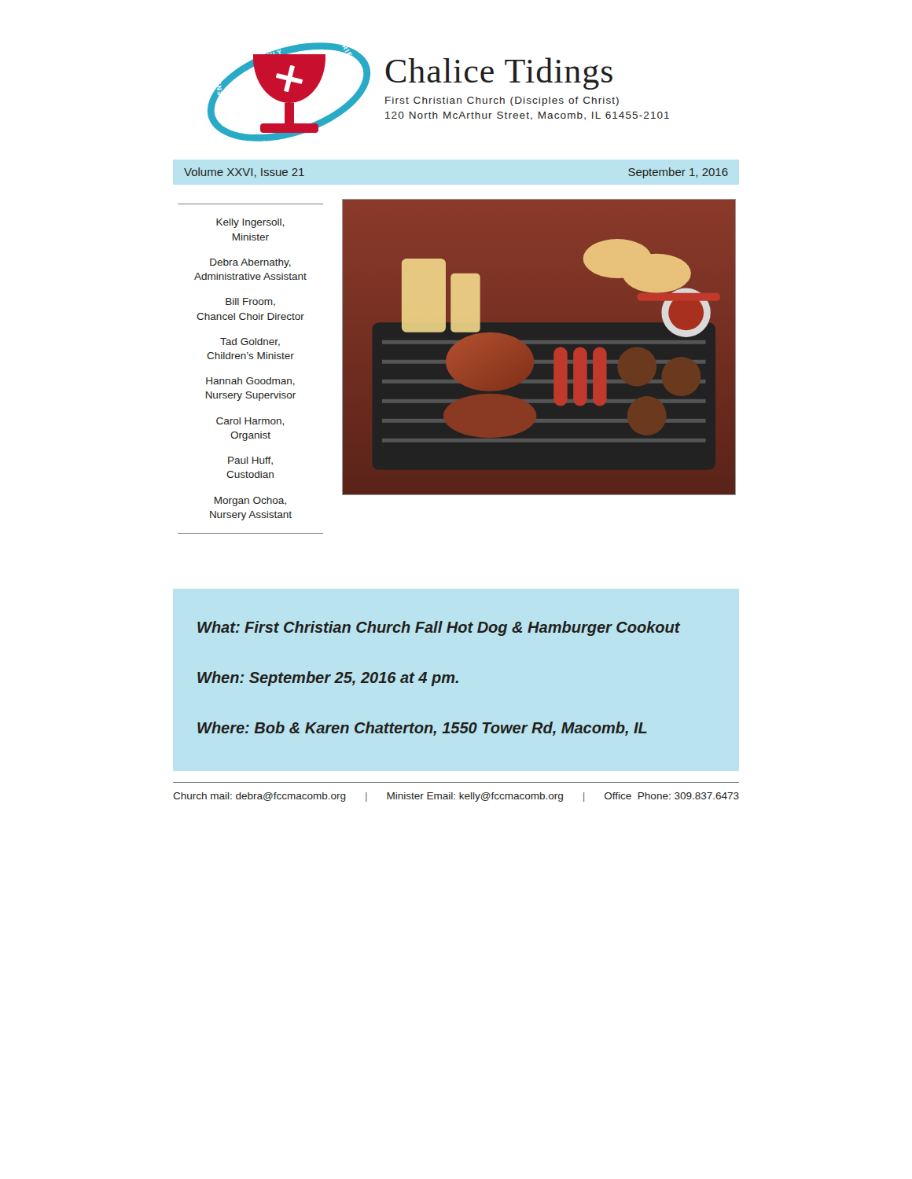FAMILY FRIENDLY FAITH FORGIVENESS
Chalice Tidings
First Christian Church (Disciples of Christ)
120 North McArthur Street, Macomb, IL 61455-2101
Volume XXVI, Issue 21 September 1, 2016
Kelly Ingersoll, Minister
Debra Abernathy, Administrative Assistant
Bill Froom, Chancel Choir Director
Tad Goldner, Children’s Minister
Hannah Goodman, Nursery Supervisor
Carol Harmon, Organist
Paul Huff, Custodian
Morgan Ochoa, Nursery Assistant
What: First Christian Church Fall Hot Dog & Hamburger Cookout
When: September 25, 2016 at 4 pm.
Where: Bob & Karen Chatterton, 1550 Tower Rd, Macomb, IL
Church mail: debra@fccmacomb.org | Minister Email: kelly@fccmacomb.org | Office Phone: 309.837.6473